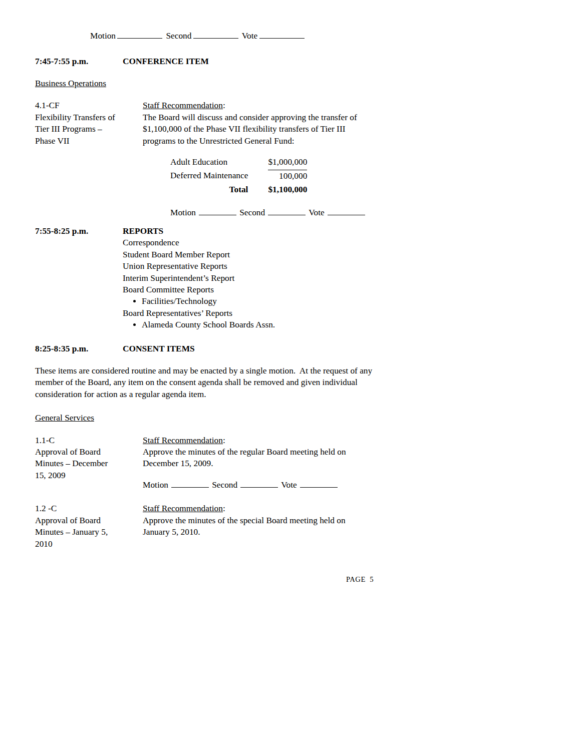Motion Second Vote
7:45-7:55 p.m. CONFERENCE ITEM
Business Operations
| 4.1-CF Flexibility Transfers of Tier III Programs – Phase VII | Staff Recommendation : The Board will discuss and consider approving the transfer of $1,100,000 of the Phase VII flexibility transfers of Tier III programs to the Unrestricted General Fund: / Adult Education / $1,000,000 / / Deferred Maintenance / 100,000 / / Total / $1,100,000 / Motion Second Vote |
7:55-8:25 p.m.
REPORTS
Correspondence
Student Board Member Report
Union Representative Reports
Interim Superintendent’s Report
Board Committee Reports
Facilities/Technology
Board Representatives’ Reports
Alameda County School Boards Assn.
8:25-8:35 p.m. CONSENT ITEMS
These items are considered routine and may be enacted by a single motion. At the request of any member of the Board, any item on the consent agenda shall be removed and given individual consideration for action as a regular agenda item.
General Services
| 1.1-C Approval of Board Minutes – December 15, 2009 | Staff Recommendation : Approve the minutes of the regular Board meeting held on December 15, 2009. Motion Second Vote |
| 1.2 -C Approval of Board Minutes – January 5, 2010 | Staff Recommendation : Approve the minutes of the special Board meeting held on January 5, 2010. |
PAGE 5